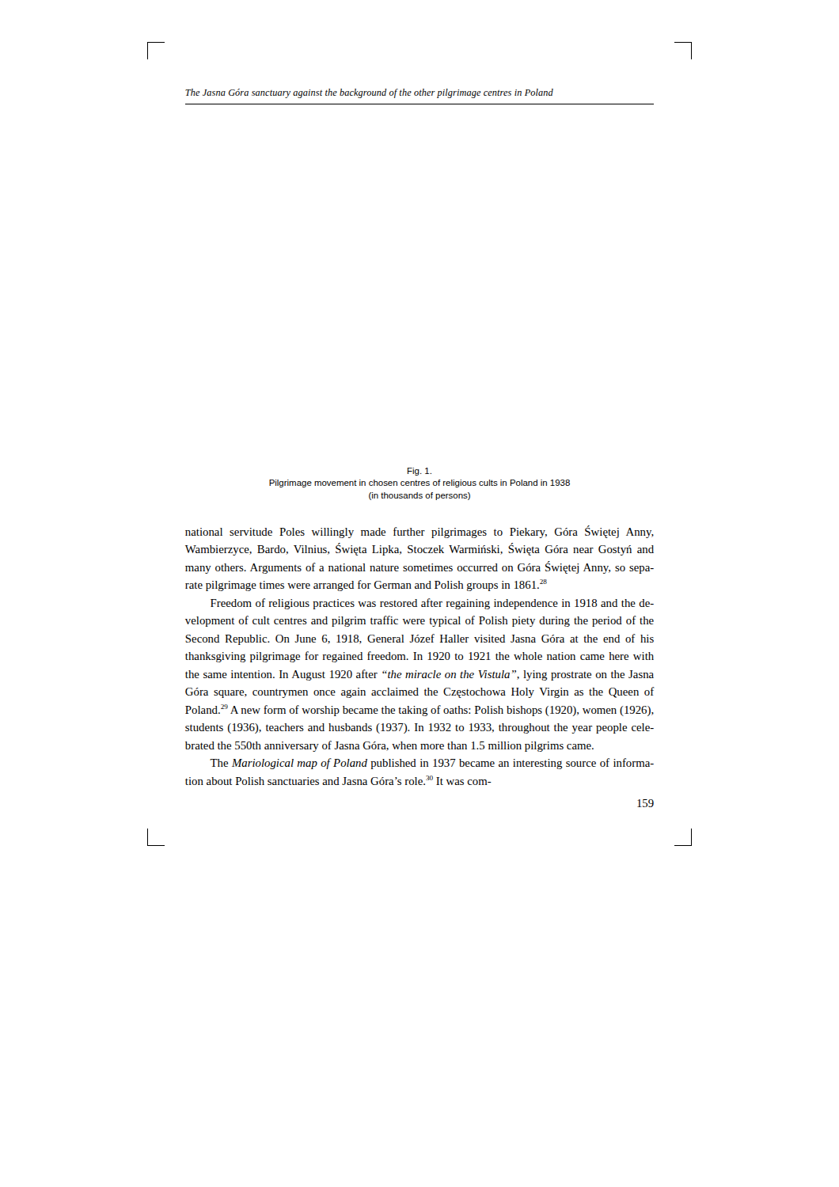The Jasna Góra sanctuary against the background of the other pilgrimage centres in Poland
Fig. 1.
Pilgrimage movement in chosen centres of religious cults in Poland in 1938
(in thousands of persons)
national servitude Poles willingly made further pilgrimages to Piekary, Góra Świętej Anny, Wambierzyce, Bardo, Vilnius, Święta Lipka, Stoczek Warmiński, Święta Góra near Gostyń and many others. Arguments of a national nature sometimes occurred on Góra Świętej Anny, so separate pilgrimage times were arranged for German and Polish groups in 1861.28
Freedom of religious practices was restored after regaining independence in 1918 and the development of cult centres and pilgrim traffic were typical of Polish piety during the period of the Second Republic. On June 6, 1918, General Józef Haller visited Jasna Góra at the end of his thanksgiving pilgrimage for regained freedom. In 1920 to 1921 the whole nation came here with the same intention. In August 1920 after “the miracle on the Vistula”, lying prostrate on the Jasna Góra square, countrymen once again acclaimed the Częstochowa Holy Virgin as the Queen of Poland.29 A new form of worship became the taking of oaths: Polish bishops (1920), women (1926), students (1936), teachers and husbands (1937). In 1932 to 1933, throughout the year people celebrated the 550th anniversary of Jasna Góra, when more than 1.5 million pilgrims came.
The Mariological map of Poland published in 1937 became an interesting source of information about Polish sanctuaries and Jasna Góra’s role.30 It was com-
159